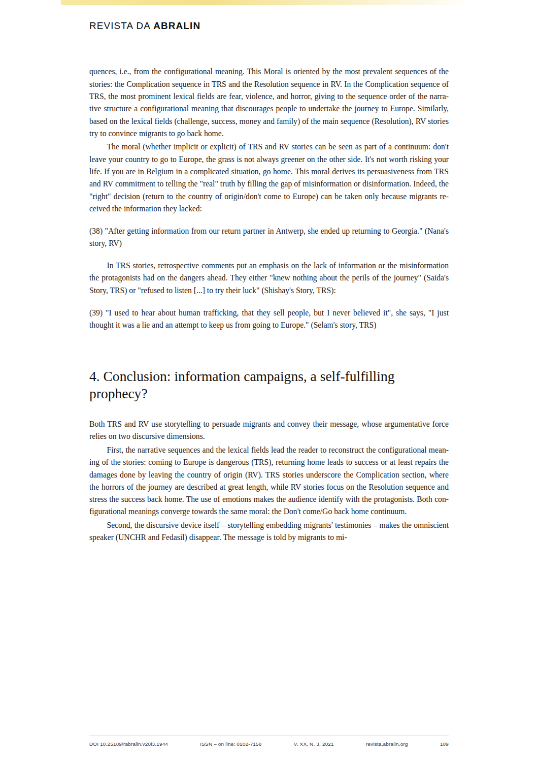REVISTA DA ABRALIN
quences, i.e., from the configurational meaning. This Moral is oriented by the most prevalent sequences of the stories: the Complication sequence in TRS and the Resolution sequence in RV. In the Complication sequence of TRS, the most prominent lexical fields are fear, violence, and horror, giving to the sequence order of the narrative structure a configurational meaning that discourages people to undertake the journey to Europe. Similarly, based on the lexical fields (challenge, success, money and family) of the main sequence (Resolution), RV stories try to convince migrants to go back home.
The moral (whether implicit or explicit) of TRS and RV stories can be seen as part of a continuum: don't leave your country to go to Europe, the grass is not always greener on the other side. It's not worth risking your life. If you are in Belgium in a complicated situation, go home. This moral derives its persuasiveness from TRS and RV commitment to telling the "real" truth by filling the gap of misinformation or disinformation. Indeed, the "right" decision (return to the country of origin/don't come to Europe) can be taken only because migrants received the information they lacked:
(38) "After getting information from our return partner in Antwerp, she ended up returning to Georgia." (Nana's story, RV)
In TRS stories, retrospective comments put an emphasis on the lack of information or the misinformation the protagonists had on the dangers ahead. They either "knew nothing about the perils of the journey" (Saida's Story, TRS) or "refused to listen [...] to try their luck" (Shishay's Story, TRS):
(39) "I used to hear about human trafficking, that they sell people, but I never believed it", she says, "I just thought it was a lie and an attempt to keep us from going to Europe." (Selam's story, TRS)
4. Conclusion: information campaigns, a self-fulfilling prophecy?
Both TRS and RV use storytelling to persuade migrants and convey their message, whose argumentative force relies on two discursive dimensions.
First, the narrative sequences and the lexical fields lead the reader to reconstruct the configurational meaning of the stories: coming to Europe is dangerous (TRS), returning home leads to success or at least repairs the damages done by leaving the country of origin (RV). TRS stories underscore the Complication section, where the horrors of the journey are described at great length, while RV stories focus on the Resolution sequence and stress the success back home. The use of emotions makes the audience identify with the protagonists. Both configurational meanings converge towards the same moral: the Don't come/Go back home continuum.
Second, the discursive device itself – storytelling embedding migrants' testimonies – makes the omniscient speaker (UNCHR and Fedasil) disappear. The message is told by migrants to mi-
DOI 10.25189/rabralin.v20i3.1944 ISSN – on line: 0102-7158 V. XX, N. 3, 2021 revista.abralin.org 109